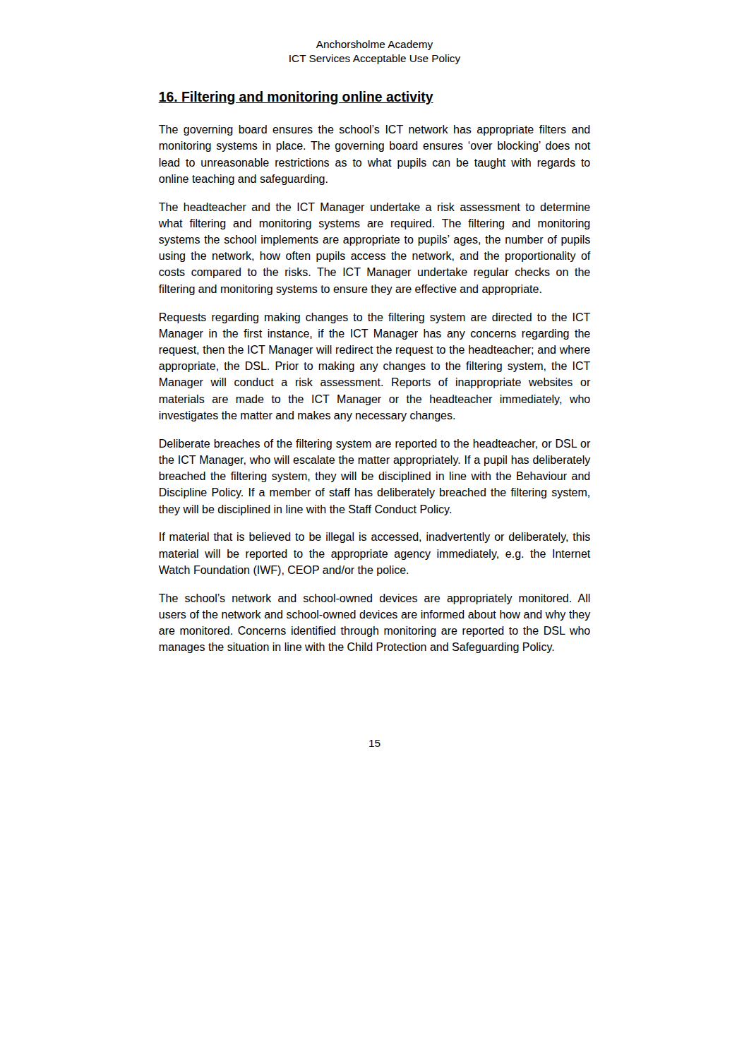Anchorsholme Academy
ICT Services Acceptable Use Policy
16. Filtering and monitoring online activity
The governing board ensures the school’s ICT network has appropriate filters and monitoring systems in place. The governing board ensures ‘over blocking’ does not lead to unreasonable restrictions as to what pupils can be taught with regards to online teaching and safeguarding.
The headteacher and the ICT Manager undertake a risk assessment to determine what filtering and monitoring systems are required. The filtering and monitoring systems the school implements are appropriate to pupils’ ages, the number of pupils using the network, how often pupils access the network, and the proportionality of costs compared to the risks. The ICT Manager undertake regular checks on the filtering and monitoring systems to ensure they are effective and appropriate.
Requests regarding making changes to the filtering system are directed to the ICT Manager in the first instance, if the ICT Manager has any concerns regarding the request, then the ICT Manager will redirect the request to the headteacher; and where appropriate, the DSL. Prior to making any changes to the filtering system, the ICT Manager will conduct a risk assessment. Reports of inappropriate websites or materials are made to the ICT Manager or the headteacher immediately, who investigates the matter and makes any necessary changes.
Deliberate breaches of the filtering system are reported to the headteacher, or DSL or the ICT Manager, who will escalate the matter appropriately. If a pupil has deliberately breached the filtering system, they will be disciplined in line with the Behaviour and Discipline Policy. If a member of staff has deliberately breached the filtering system, they will be disciplined in line with the Staff Conduct Policy.
If material that is believed to be illegal is accessed, inadvertently or deliberately, this material will be reported to the appropriate agency immediately, e.g. the Internet Watch Foundation (IWF), CEOP and/or the police.
The school’s network and school-owned devices are appropriately monitored. All users of the network and school-owned devices are informed about how and why they are monitored. Concerns identified through monitoring are reported to the DSL who manages the situation in line with the Child Protection and Safeguarding Policy.
15